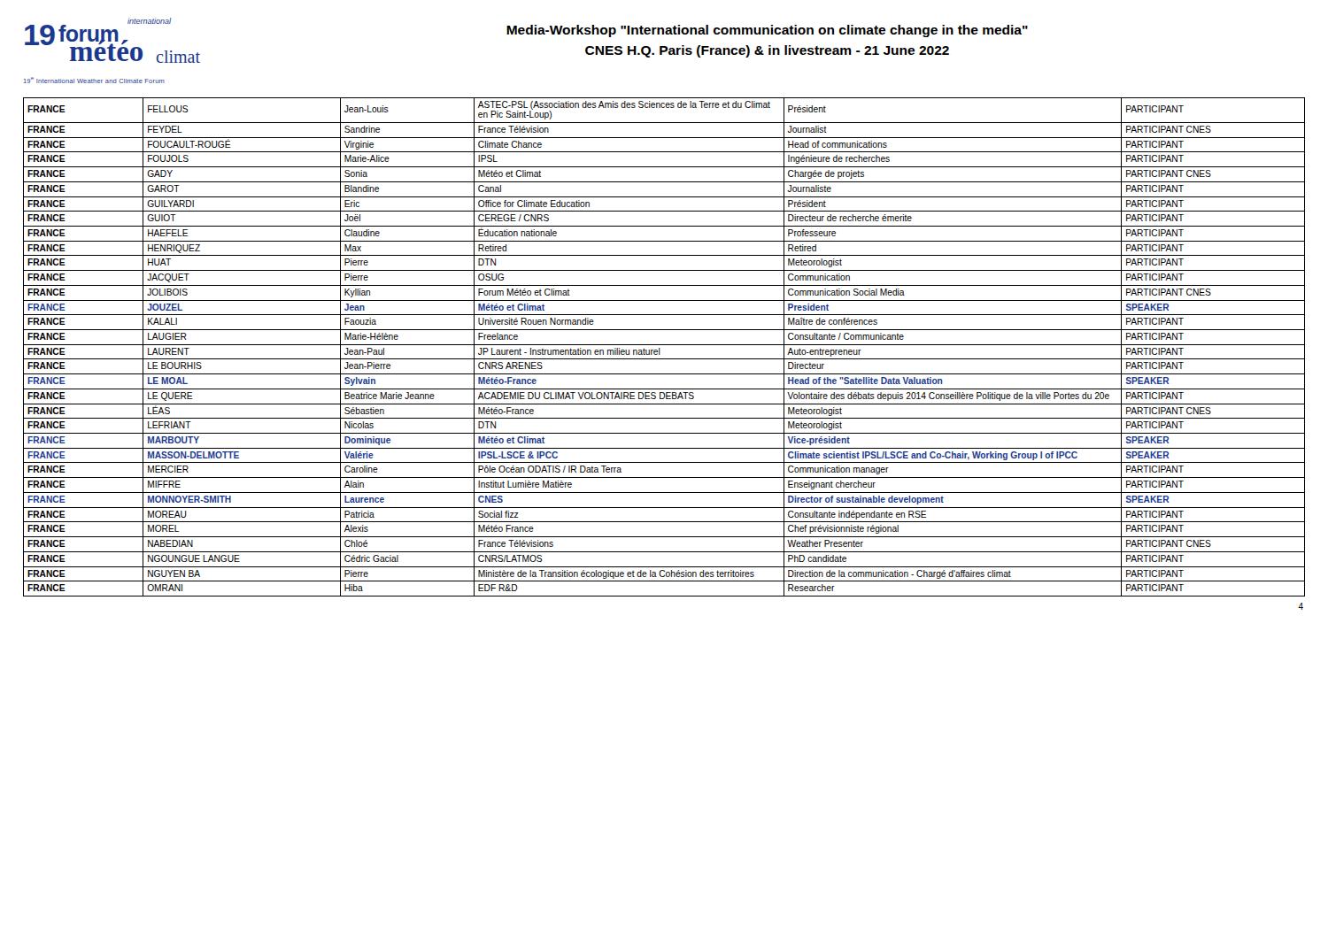19 international forum météo climat
19e International Weather and Climate Forum
Media-Workshop "International communication on climate change in the media"
CNES H.Q. Paris (France) & in livestream - 21 June 2022
| FRANCE | FELLOUS | Jean-Louis | ASTEC-PSL (Association des Amis des Sciences de la Terre et du Climat en Pic Saint-Loup) | Président | PARTICIPANT |
| FRANCE | FEYDEL | Sandrine | France Télévision | Journalist | PARTICIPANT CNES |
| FRANCE | FOUCAULT-ROUGÉ | Virginie | Climate Chance | Head of communications | PARTICIPANT |
| FRANCE | FOUJOLS | Marie-Alice | IPSL | Ingénieure de recherches | PARTICIPANT |
| FRANCE | GADY | Sonia | Météo et Climat | Chargée de projets | PARTICIPANT CNES |
| FRANCE | GAROT | Blandine | Canal | Journaliste | PARTICIPANT |
| FRANCE | GUILYARDI | Eric | Office for Climate Education | Président | PARTICIPANT |
| FRANCE | GUIOT | Joël | CEREGE / CNRS | Directeur de recherche émerite | PARTICIPANT |
| FRANCE | HAEFELE | Claudine | Éducation nationale | Professeure | PARTICIPANT |
| FRANCE | HENRIQUEZ | Max | Retired | Retired | PARTICIPANT |
| FRANCE | HUAT | Pierre | DTN | Meteorologist | PARTICIPANT |
| FRANCE | JACQUET | Pierre | OSUG | Communication | PARTICIPANT |
| FRANCE | JOLIBOIS | Kyllian | Forum Météo et Climat | Communication Social Media | PARTICIPANT CNES |
| FRANCE | JOUZEL | Jean | Météo et Climat | President | SPEAKER |
| FRANCE | KALALI | Faouzia | Université Rouen Normandie | Maître de conférences | PARTICIPANT |
| FRANCE | LAUGIER | Marie-Hélène | Freelance | Consultante / Communicante | PARTICIPANT |
| FRANCE | LAURENT | Jean-Paul | JP Laurent - Instrumentation en milieu naturel | Auto-entrepreneur | PARTICIPANT |
| FRANCE | LE BOURHIS | Jean-Pierre | CNRS ARENES | Directeur | PARTICIPANT |
| FRANCE | LE MOAL | Sylvain | Météo-France | Head of the "Satellite Data Valuation | SPEAKER |
| FRANCE | LE QUERE | Beatrice Marie Jeanne | ACADEMIE DU CLIMAT VOLONTAIRE DES DEBATS | Volontaire des débats depuis 2014 Conseillère Politique de la ville Portes du 20e | PARTICIPANT |
| FRANCE | LÉAS | Sébastien | Météo-France | Meteorologist | PARTICIPANT CNES |
| FRANCE | LEFRIANT | Nicolas | DTN | Meteorologist | PARTICIPANT |
| FRANCE | MARBOUTY | Dominique | Météo et Climat | Vice-président | SPEAKER |
| FRANCE | MASSON-DELMOTTE | Valérie | IPSL-LSCE & IPCC | Climate scientist IPSL/LSCE and Co-Chair, Working Group I of IPCC | SPEAKER |
| FRANCE | MERCIER | Caroline | Pôle Océan ODATIS / IR Data Terra | Communication manager | PARTICIPANT |
| FRANCE | MIFFRE | Alain | Institut Lumière Matière | Enseignant chercheur | PARTICIPANT |
| FRANCE | MONNOYER-SMITH | Laurence | CNES | Director of sustainable development | SPEAKER |
| FRANCE | MOREAU | Patricia | Social fizz | Consultante indépendante en RSE | PARTICIPANT |
| FRANCE | MOREL | Alexis | Météo France | Chef prévisionniste régional | PARTICIPANT |
| FRANCE | NABEDIAN | Chloé | France Télévisions | Weather Presenter | PARTICIPANT CNES |
| FRANCE | NGOUNGUE LANGUE | Cédric Gacial | CNRS/LATMOS | PhD candidate | PARTICIPANT |
| FRANCE | NGUYEN BA | Pierre | Ministère de la Transition écologique et de la Cohésion des territoires | Direction de la communication - Chargé d'affaires climat | PARTICIPANT |
| FRANCE | OMRANI | Hiba | EDF R&D | Researcher | PARTICIPANT |
4